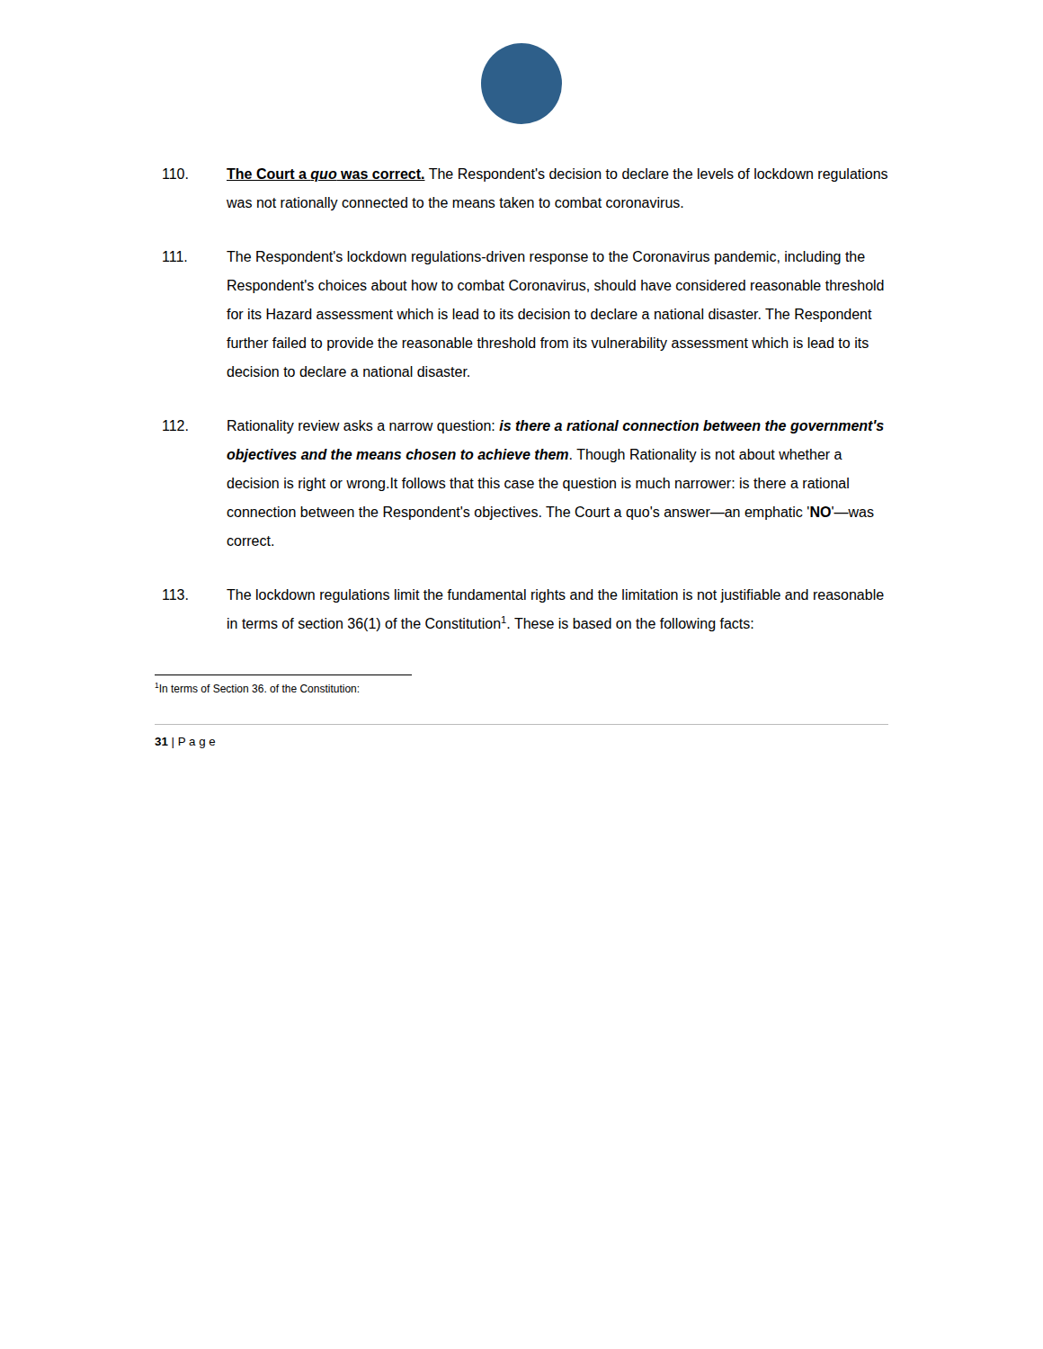110. The Court a quo was correct. The Respondent's decision to declare the levels of lockdown regulations was not rationally connected to the means taken to combat coronavirus.
111. The Respondent's lockdown regulations-driven response to the Coronavirus pandemic, including the Respondent's choices about how to combat Coronavirus, should have considered reasonable threshold for its Hazard assessment which is lead to its decision to declare a national disaster. The Respondent further failed to provide the reasonable threshold from its vulnerability assessment which is lead to its decision to declare a national disaster.
112. Rationality review asks a narrow question: is there a rational connection between the government's objectives and the means chosen to achieve them. Though Rationality is not about whether a decision is right or wrong.It follows that this case the question is much narrower: is there a rational connection between the Respondent's objectives. The Court a quo's answer—an emphatic 'NO'—was correct.
113. The lockdown regulations limit the fundamental rights and the limitation is not justifiable and reasonable in terms of section 36(1) of the Constitution1. These is based on the following facts:
1In terms of Section 36. of the Constitution:
31 | P a g e